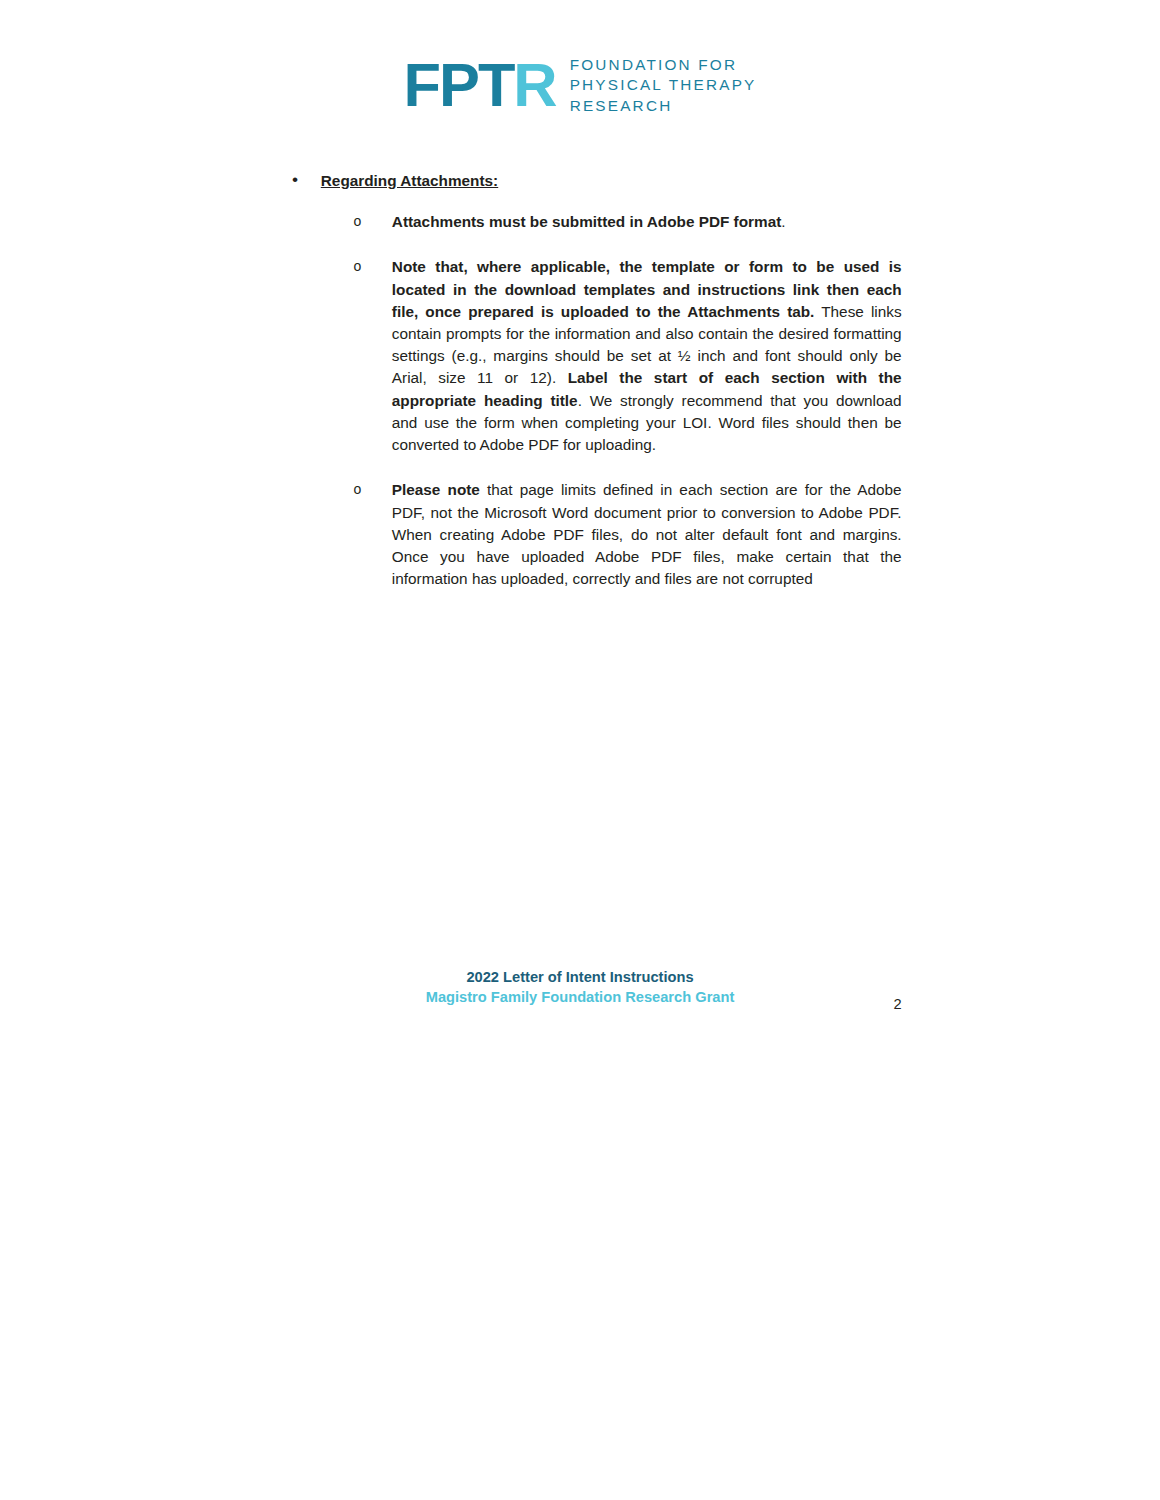FPTR
Foundation for
Physical Therapy
Research
Regarding Attachments:
Attachments must be submitted in Adobe PDF format.
Note that, where applicable, the template or form to be used is located in the download templates and instructions link then each file, once prepared is uploaded to the Attachments tab. These links contain prompts for the information and also contain the desired formatting settings (e.g., margins should be set at ½ inch and font should only be Arial, size 11 or 12). Label the start of each section with the appropriate heading title. We strongly recommend that you download and use the form when completing your LOI. Word files should then be converted to Adobe PDF for uploading.
Please note that page limits defined in each section are for the Adobe PDF, not the Microsoft Word document prior to conversion to Adobe PDF. When creating Adobe PDF files, do not alter default font and margins. Once you have uploaded Adobe PDF files, make certain that the information has uploaded, correctly and files are not corrupted
2022 Letter of Intent Instructions
Magistro Family Foundation Research Grant
2